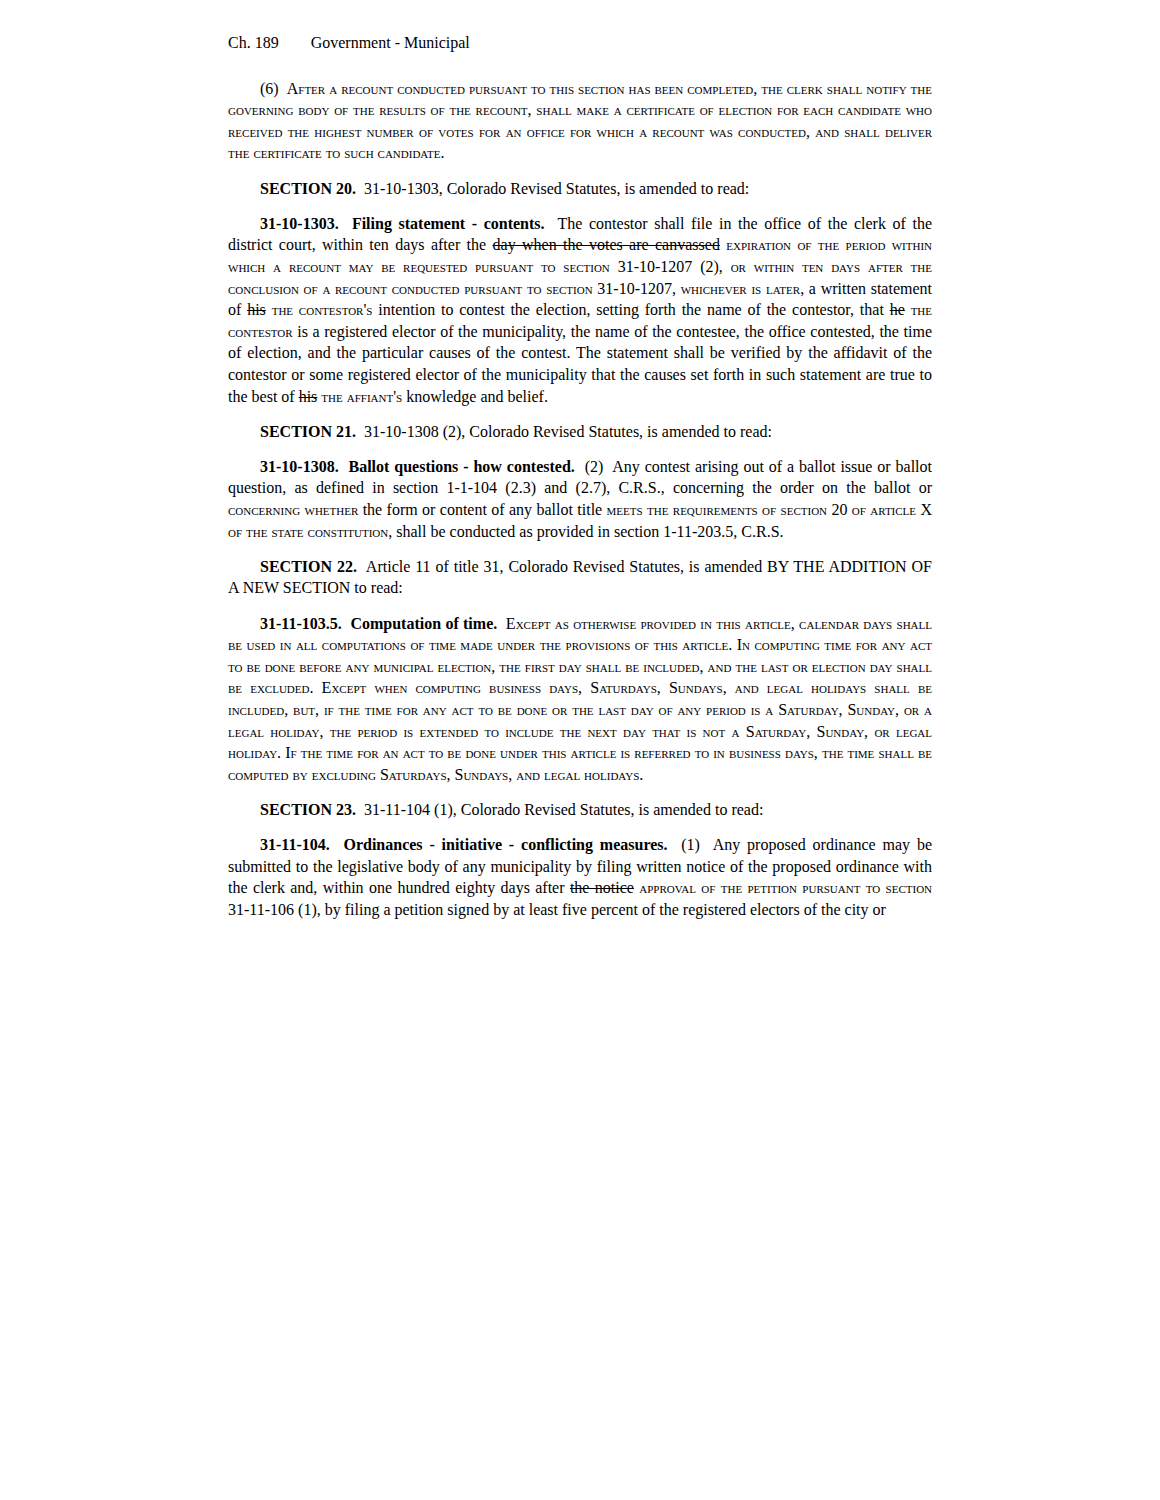Ch. 189 Government - Municipal
(6) After a recount conducted pursuant to this section has been completed, the clerk shall notify the governing body of the results of the recount, shall make a certificate of election for each candidate who received the highest number of votes for an office for which a recount was conducted, and shall deliver the certificate to such candidate.
SECTION 20. 31-10-1303, Colorado Revised Statutes, is amended to read:
31-10-1303. Filing statement - contents. The contestor shall file in the office of the clerk of the district court, within ten days after the day when the votes are canvassed expiration of the period within which a recount may be requested pursuant to section 31-10-1207 (2), or within ten days after the conclusion of a recount conducted pursuant to section 31-10-1207, whichever is later, a written statement of his the contestor's intention to contest the election, setting forth the name of the contestor, that he the contestor is a registered elector of the municipality, the name of the contestee, the office contested, the time of election, and the particular causes of the contest. The statement shall be verified by the affidavit of the contestor or some registered elector of the municipality that the causes set forth in such statement are true to the best of his the affiant's knowledge and belief.
SECTION 21. 31-10-1308 (2), Colorado Revised Statutes, is amended to read:
31-10-1308. Ballot questions - how contested. (2) Any contest arising out of a ballot issue or ballot question, as defined in section 1-1-104 (2.3) and (2.7), C.R.S., concerning the order on the ballot or concerning whether the form or content of any ballot title meets the requirements of section 20 of article X of the state constitution, shall be conducted as provided in section 1-11-203.5, C.R.S.
SECTION 22. Article 11 of title 31, Colorado Revised Statutes, is amended BY THE ADDITION OF A NEW SECTION to read:
31-11-103.5. Computation of time. Except as otherwise provided in this article, calendar days shall be used in all computations of time made under the provisions of this article. In computing time for any act to be done before any municipal election, the first day shall be included, and the last or election day shall be excluded. Except when computing business days, Saturdays, Sundays, and legal holidays shall be included, but, if the time for any act to be done or the last day of any period is a Saturday, Sunday, or a legal holiday, the period is extended to include the next day that is not a Saturday, Sunday, or legal holiday. If the time for an act to be done under this article is referred to in business days, the time shall be computed by excluding Saturdays, Sundays, and legal holidays.
SECTION 23. 31-11-104 (1), Colorado Revised Statutes, is amended to read:
31-11-104. Ordinances - initiative - conflicting measures. (1) Any proposed ordinance may be submitted to the legislative body of any municipality by filing written notice of the proposed ordinance with the clerk and, within one hundred eighty days after the notice approval of the petition pursuant to section 31-11-106 (1), by filing a petition signed by at least five percent of the registered electors of the city or